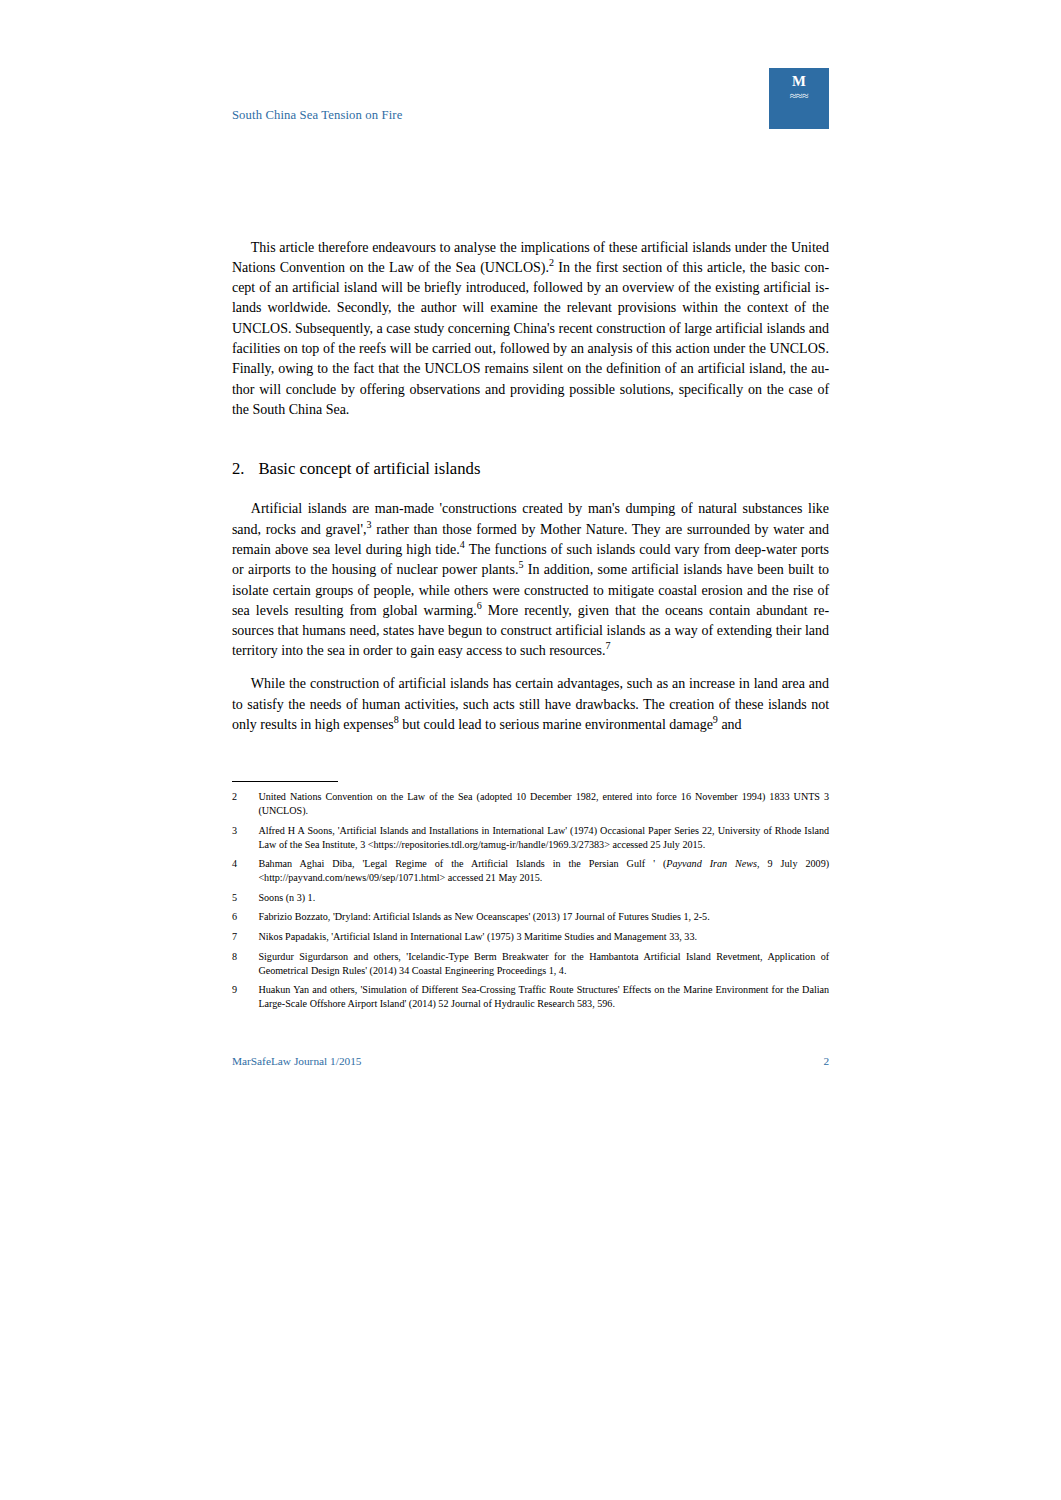South China Sea Tension on Fire
M ≈≈≈
This article therefore endeavours to analyse the implications of these artificial islands under the United Nations Convention on the Law of the Sea (UNCLOS).2 In the first section of this article, the basic concept of an artificial island will be briefly introduced, followed by an overview of the existing artificial islands worldwide. Secondly, the author will examine the relevant provisions within the context of the UNCLOS. Subsequently, a case study concerning China's recent construction of large artificial islands and facilities on top of the reefs will be carried out, followed by an analysis of this action under the UNCLOS. Finally, owing to the fact that the UNCLOS remains silent on the definition of an artificial island, the author will conclude by offering observations and providing possible solutions, specifically on the case of the South China Sea.
2. Basic concept of artificial islands
Artificial islands are man-made 'constructions created by man's dumping of natural substances like sand, rocks and gravel',3 rather than those formed by Mother Nature. They are surrounded by water and remain above sea level during high tide.4 The functions of such islands could vary from deep-water ports or airports to the housing of nuclear power plants.5 In addition, some artificial islands have been built to isolate certain groups of people, while others were constructed to mitigate coastal erosion and the rise of sea levels resulting from global warming.6 More recently, given that the oceans contain abundant resources that humans need, states have begun to construct artificial islands as a way of extending their land territory into the sea in order to gain easy access to such resources.7
While the construction of artificial islands has certain advantages, such as an increase in land area and to satisfy the needs of human activities, such acts still have drawbacks. The creation of these islands not only results in high expenses8 but could lead to serious marine environmental damage9 and
2 United Nations Convention on the Law of the Sea (adopted 10 December 1982, entered into force 16 November 1994) 1833 UNTS 3 (UNCLOS).
3 Alfred H A Soons, 'Artificial Islands and Installations in International Law' (1974) Occasional Paper Series 22, University of Rhode Island Law of the Sea Institute, 3 <https://repositories.tdl.org/tamug-ir/handle/1969.3/27383> accessed 25 July 2015.
4 Bahman Aghai Diba, 'Legal Regime of the Artificial Islands in the Persian Gulf ' (Payvand Iran News, 9 July 2009) <http://payvand.com/news/09/sep/1071.html> accessed 21 May 2015.
5 Soons (n 3) 1.
6 Fabrizio Bozzato, 'Dryland: Artificial Islands as New Oceanscapes' (2013) 17 Journal of Futures Studies 1, 2-5.
7 Nikos Papadakis, 'Artificial Island in International Law' (1975) 3 Maritime Studies and Management 33, 33.
8 Sigurdur Sigurdarson and others, 'Icelandic-Type Berm Breakwater for the Hambantota Artificial Island Revetment, Application of Geometrical Design Rules' (2014) 34 Coastal Engineering Proceedings 1, 4.
9 Huakun Yan and others, 'Simulation of Different Sea-Crossing Traffic Route Structures' Effects on the Marine Environment for the Dalian Large-Scale Offshore Airport Island' (2014) 52 Journal of Hydraulic Research 583, 596.
MarSafeLaw Journal 1/2015 2